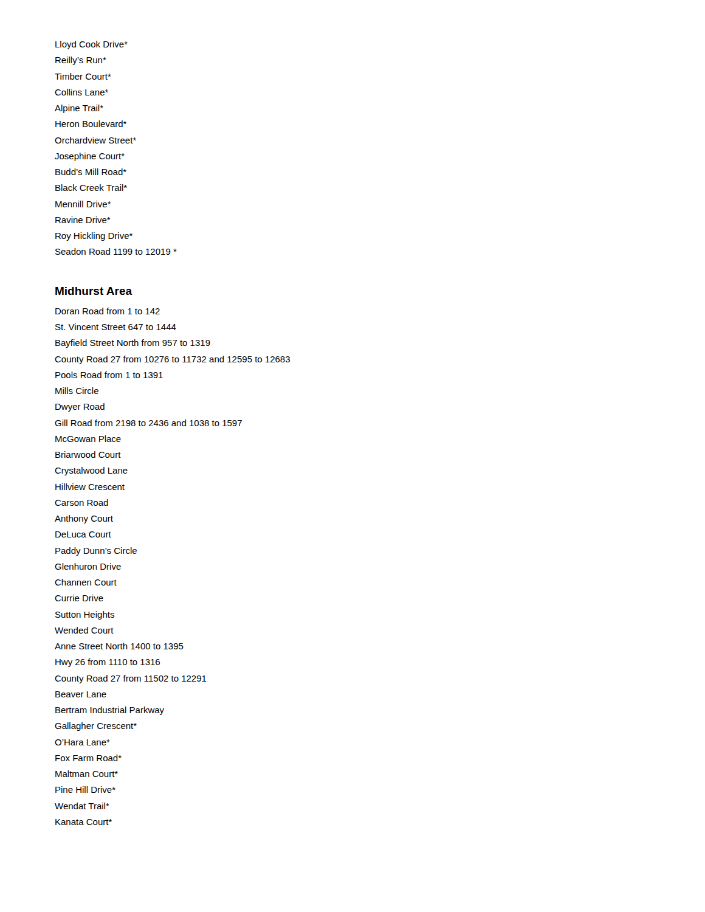Lloyd Cook Drive*
Reilly’s Run*
Timber Court*
Collins Lane*
Alpine Trail*
Heron Boulevard*
Orchardview Street*
Josephine Court*
Budd’s Mill Road*
Black Creek Trail*
Mennill Drive*
Ravine Drive*
Roy Hickling Drive*
Seadon Road 1199 to 12019 *
Midhurst Area
Doran Road from 1 to 142
St. Vincent Street 647 to 1444
Bayfield Street North from 957 to 1319
County Road 27 from 10276 to 11732 and 12595 to 12683
Pools Road from 1 to 1391
Mills Circle
Dwyer Road
Gill Road from 2198 to 2436 and 1038 to 1597
McGowan Place
Briarwood Court
Crystalwood Lane
Hillview Crescent
Carson Road
Anthony Court
DeLuca Court
Paddy Dunn’s Circle
Glenhuron Drive
Channen Court
Currie Drive
Sutton Heights
Wended Court
Anne Street North 1400 to 1395
Hwy 26 from 1110 to 1316
County Road 27 from 11502 to 12291
Beaver Lane
Bertram Industrial Parkway
Gallagher Crescent*
O’Hara Lane*
Fox Farm Road*
Maltman Court*
Pine Hill Drive*
Wendat Trail*
Kanata Court*